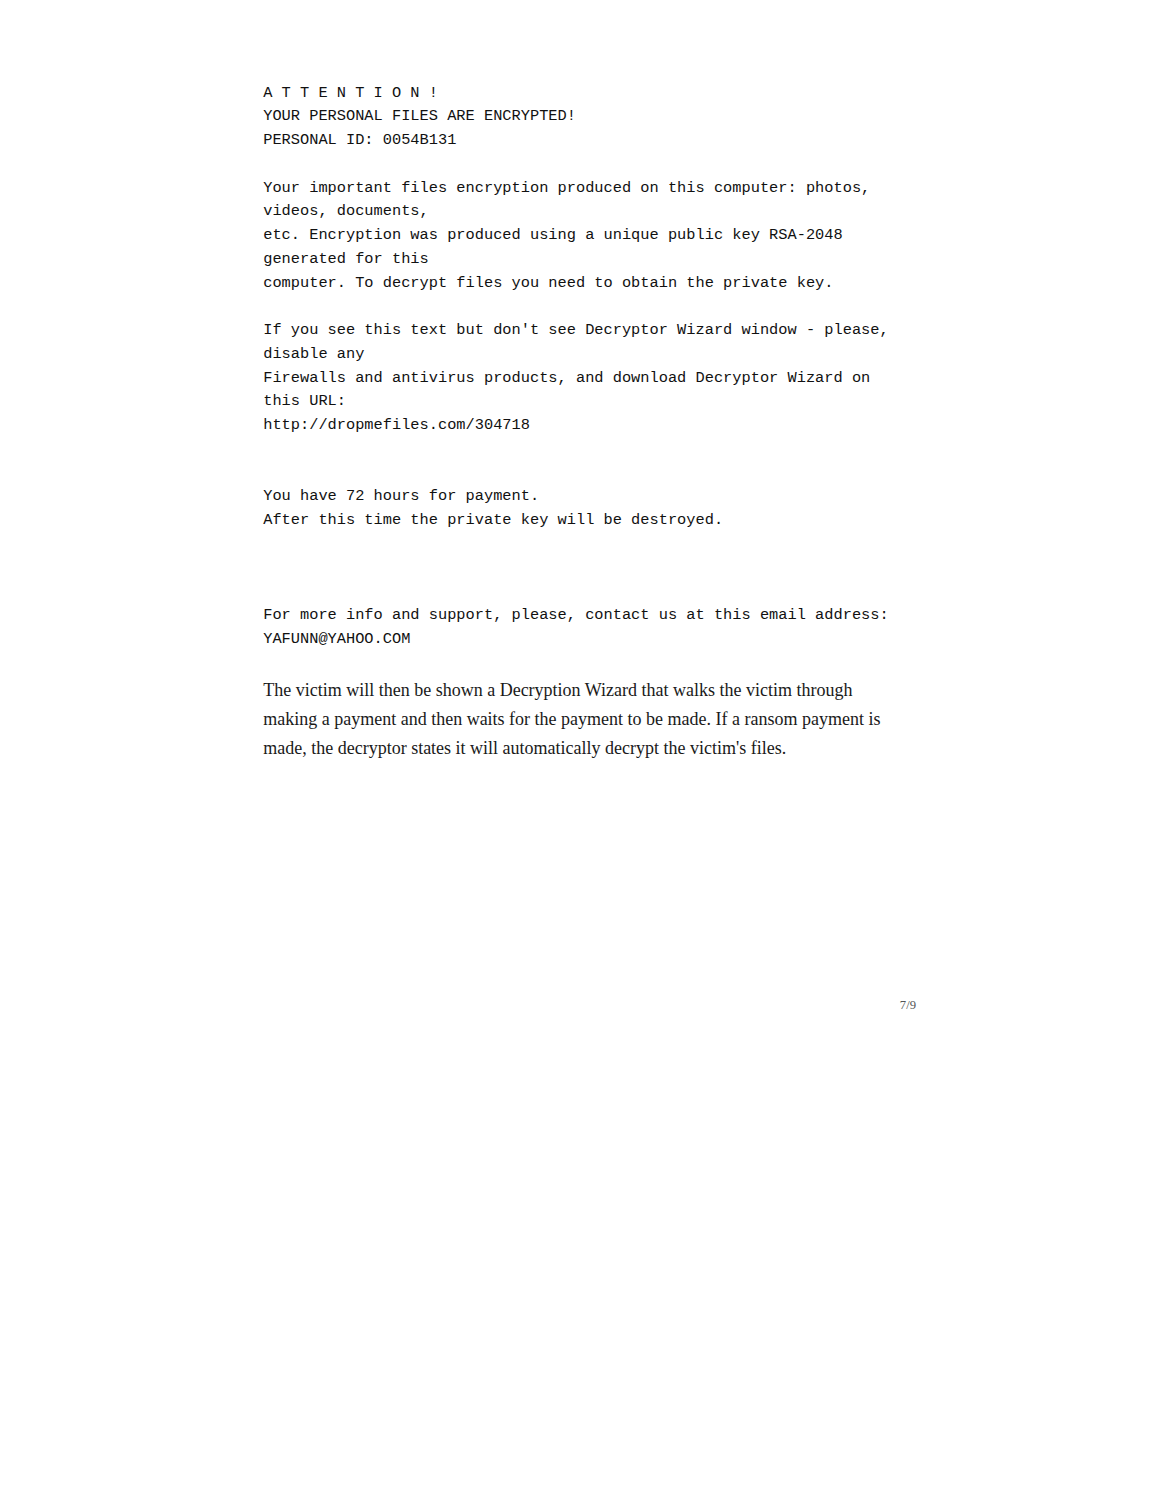A T T E N T I O N !
YOUR PERSONAL FILES ARE ENCRYPTED!
PERSONAL ID: 0054B131

Your important files encryption produced on this computer: photos, videos, documents,
etc. Encryption was produced using a unique public key RSA-2048 generated for this
computer. To decrypt files you need to obtain the private key.

If you see this text but don't see Decryptor Wizard window - please, disable any
Firewalls and antivirus products, and download Decryptor Wizard on this URL:
http://dropmefiles.com/304718


You have 72 hours for payment.
After this time the private key will be destroyed.



For more info and support, please, contact us at this email address:
YAFUNN@YAHOO.COM
The victim will then be shown a Decryption Wizard that walks the victim through making a payment and then waits for the payment to be made. If a ransom payment is made, the decryptor states it will automatically decrypt the victim's files.
7/9